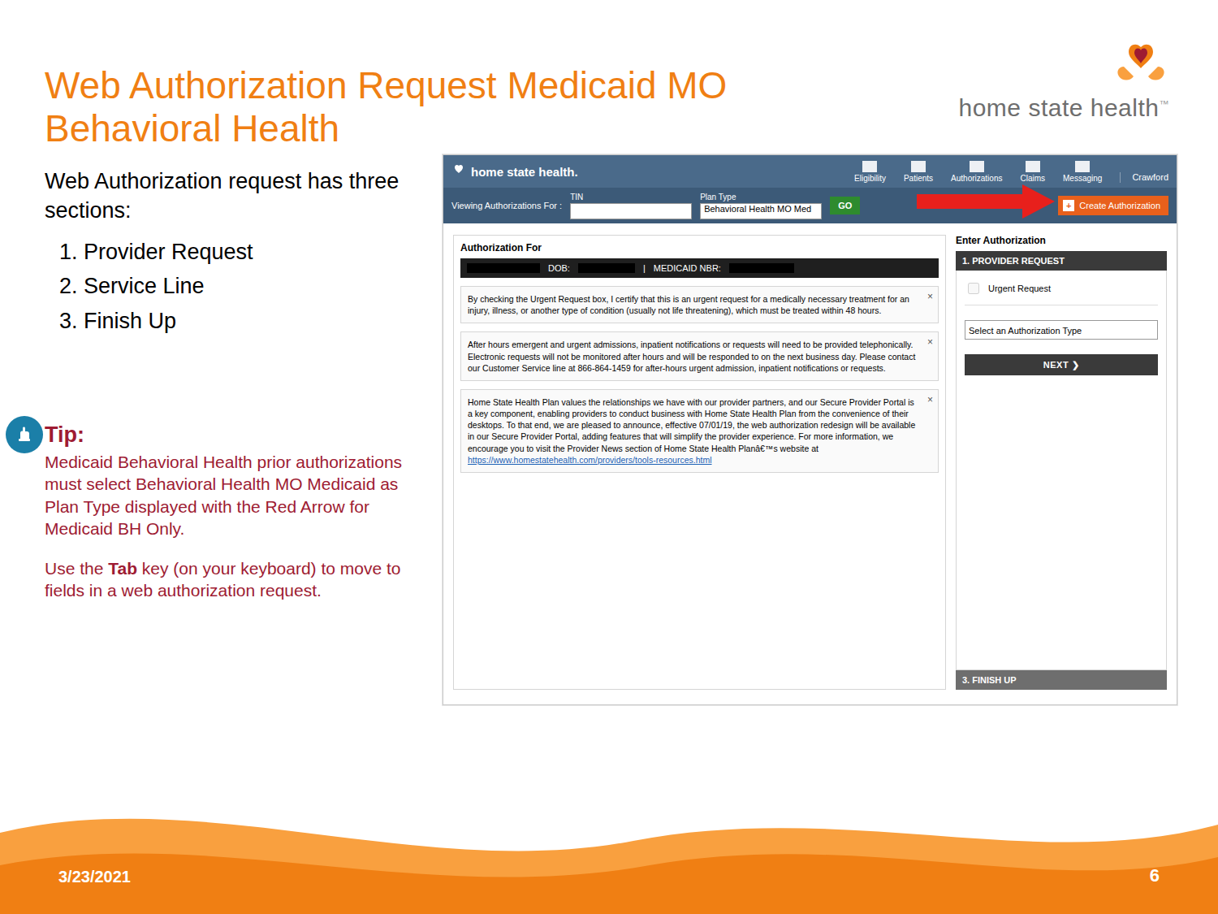Web Authorization Request Medicaid MO Behavioral Health
home state health™
Web Authorization request has three sections:
Provider Request
Service Line
Finish Up
Tip:
Medicaid Behavioral Health prior authorizations must select Behavioral Health MO Medicaid as Plan Type displayed with the Red Arrow for Medicaid BH Only.
Use the Tab key (on your keyboard) to move to fields in a web authorization request.
home state health.
Eligibility
Patients
Authorizations
Claims
Messaging
Crawford
Viewing Authorizations For :
TIN
Plan Type Behavioral Health MO Med
GO +Create Authorization
Authorization For
DOB: | MEDICAID NBR:
× By checking the Urgent Request box, I certify that this is an urgent request for a medically necessary treatment for an injury, illness, or another type of condition (usually not life threatening), which must be treated within 48 hours.
× After hours emergent and urgent admissions, inpatient notifications or requests will need to be provided telephonically. Electronic requests will not be monitored after hours and will be responded to on the next business day. Please contact our Customer Service line at 866-864-1459 for after-hours urgent admission, inpatient notifications or requests.
× Home State Health Plan values the relationships we have with our provider partners, and our Secure Provider Portal is a key component, enabling providers to conduct business with Home State Health Plan from the convenience of their desktops. To that end, we are pleased to announce, effective 07/01/19, the web authorization redesign will be available in our Secure Provider Portal, adding features that will simplify the provider experience. For more information, we encourage you to visit the Provider News section of Home State Health Planâ€™s website at https://www.homestatehealth.com/providers/tools-resources.html
Enter Authorization
1. PROVIDER REQUEST
Urgent Request
Select an Authorization Type
NEXT ❯
3. FINISH UP
3/23/2021
6